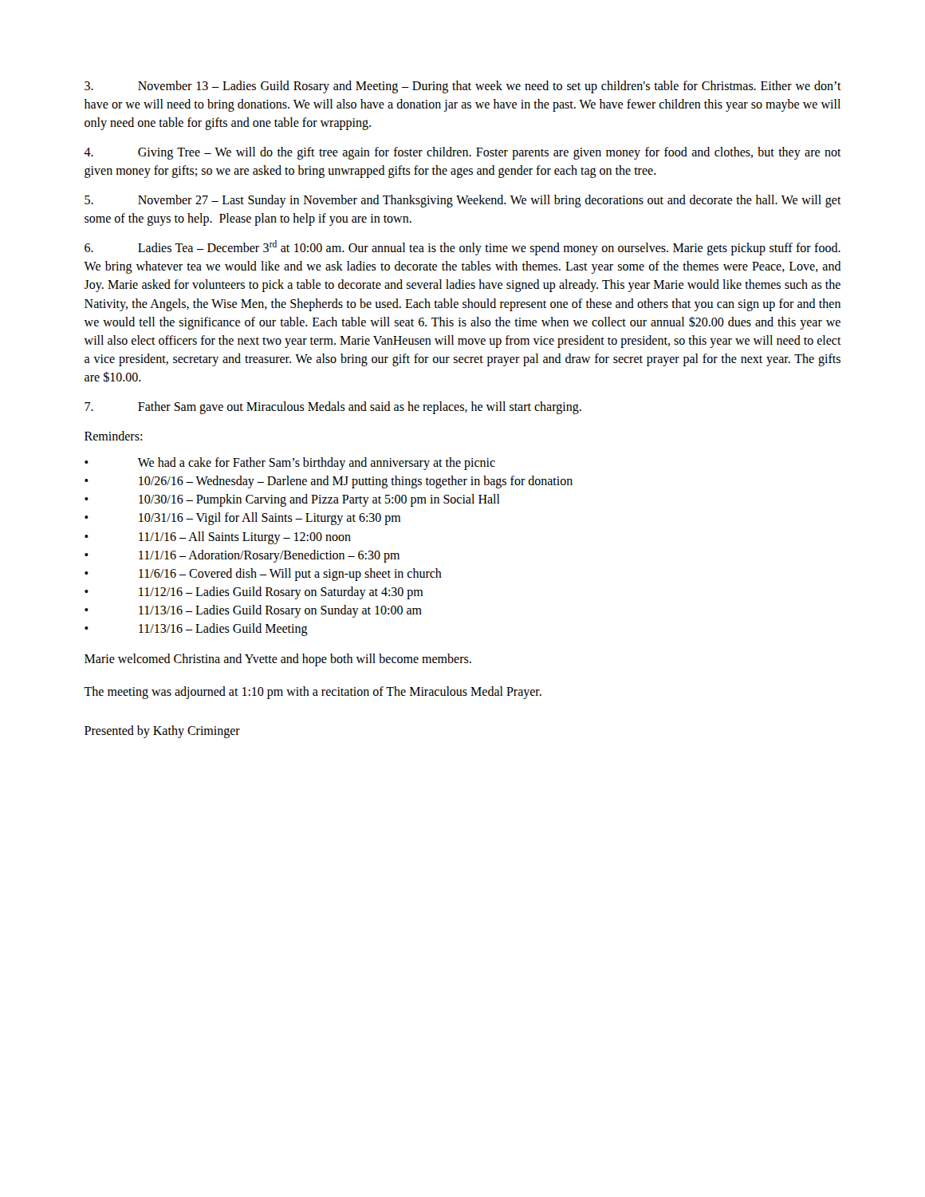3. November 13 – Ladies Guild Rosary and Meeting – During that week we need to set up children's table for Christmas. Either we don’t have or we will need to bring donations. We will also have a donation jar as we have in the past. We have fewer children this year so maybe we will only need one table for gifts and one table for wrapping.
4. Giving Tree – We will do the gift tree again for foster children. Foster parents are given money for food and clothes, but they are not given money for gifts; so we are asked to bring unwrapped gifts for the ages and gender for each tag on the tree.
5. November 27 – Last Sunday in November and Thanksgiving Weekend. We will bring decorations out and decorate the hall. We will get some of the guys to help. Please plan to help if you are in town.
6. Ladies Tea – December 3rd at 10:00 am. Our annual tea is the only time we spend money on ourselves. Marie gets pickup stuff for food. We bring whatever tea we would like and we ask ladies to decorate the tables with themes. Last year some of the themes were Peace, Love, and Joy. Marie asked for volunteers to pick a table to decorate and several ladies have signed up already. This year Marie would like themes such as the Nativity, the Angels, the Wise Men, the Shepherds to be used. Each table should represent one of these and others that you can sign up for and then we would tell the significance of our table. Each table will seat 6. This is also the time when we collect our annual $20.00 dues and this year we will also elect officers for the next two year term. Marie VanHeusen will move up from vice president to president, so this year we will need to elect a vice president, secretary and treasurer. We also bring our gift for our secret prayer pal and draw for secret prayer pal for the next year. The gifts are $10.00.
7. Father Sam gave out Miraculous Medals and said as he replaces, he will start charging.
Reminders:
We had a cake for Father Sam’s birthday and anniversary at the picnic
10/26/16 – Wednesday – Darlene and MJ putting things together in bags for donation
10/30/16 – Pumpkin Carving and Pizza Party at 5:00 pm in Social Hall
10/31/16 – Vigil for All Saints – Liturgy at 6:30 pm
11/1/16 – All Saints Liturgy – 12:00 noon
11/1/16 – Adoration/Rosary/Benediction – 6:30 pm
11/6/16 – Covered dish – Will put a sign-up sheet in church
11/12/16 – Ladies Guild Rosary on Saturday at 4:30 pm
11/13/16 – Ladies Guild Rosary on Sunday at 10:00 am
11/13/16 – Ladies Guild Meeting
Marie welcomed Christina and Yvette and hope both will become members.
The meeting was adjourned at 1:10 pm with a recitation of The Miraculous Medal Prayer.
Presented by Kathy Criminger